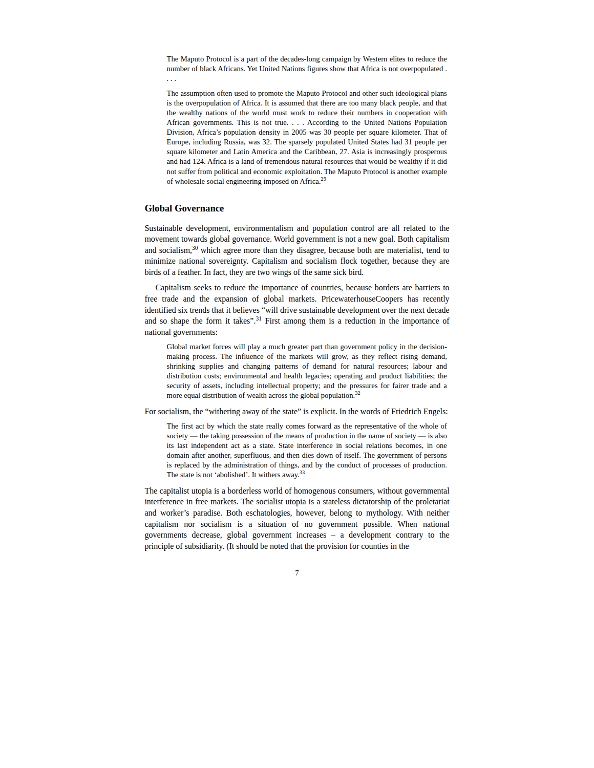The Maputo Protocol is a part of the decades-long campaign by Western elites to reduce the number of black Africans. Yet United Nations figures show that Africa is not overpopulated . . . .
The assumption often used to promote the Maputo Protocol and other such ideological plans is the overpopulation of Africa. It is assumed that there are too many black people, and that the wealthy nations of the world must work to reduce their numbers in cooperation with African governments. This is not true. . . . According to the United Nations Population Division, Africa’s population density in 2005 was 30 people per square kilometer. That of Europe, including Russia, was 32. The sparsely populated United States had 31 people per square kilometer and Latin America and the Caribbean, 27. Asia is increasingly prosperous and had 124. Africa is a land of tremendous natural resources that would be wealthy if it did not suffer from political and economic exploitation. The Maputo Protocol is another example of wholesale social engineering imposed on Africa.29
Global Governance
Sustainable development, environmentalism and population control are all related to the movement towards global governance. World government is not a new goal. Both capitalism and socialism,30 which agree more than they disagree, because both are materialist, tend to minimize national sovereignty. Capitalism and socialism flock together, because they are birds of a feather. In fact, they are two wings of the same sick bird.
Capitalism seeks to reduce the importance of countries, because borders are barriers to free trade and the expansion of global markets. PricewaterhouseCoopers has recently identified six trends that it believes “will drive sustainable development over the next decade and so shape the form it takes”.31 First among them is a reduction in the importance of national governments:
Global market forces will play a much greater part than government policy in the decision-making process. The influence of the markets will grow, as they reflect rising demand, shrinking supplies and changing patterns of demand for natural resources; labour and distribution costs; environmental and health legacies; operating and product liabilities; the security of assets, including intellectual property; and the pressures for fairer trade and a more equal distribution of wealth across the global population.32
For socialism, the “withering away of the state” is explicit. In the words of Friedrich Engels:
The first act by which the state really comes forward as the representative of the whole of society — the taking possession of the means of production in the name of society — is also its last independent act as a state. State interference in social relations becomes, in one domain after another, superfluous, and then dies down of itself. The government of persons is replaced by the administration of things, and by the conduct of processes of production. The state is not ‘abolished’. It withers away.33
The capitalist utopia is a borderless world of homogenous consumers, without governmental interference in free markets. The socialist utopia is a stateless dictatorship of the proletariat and worker’s paradise. Both eschatologies, however, belong to mythology. With neither capitalism nor socialism is a situation of no government possible. When national governments decrease, global government increases – a development contrary to the principle of subsidiarity. (It should be noted that the provision for counties in the
7